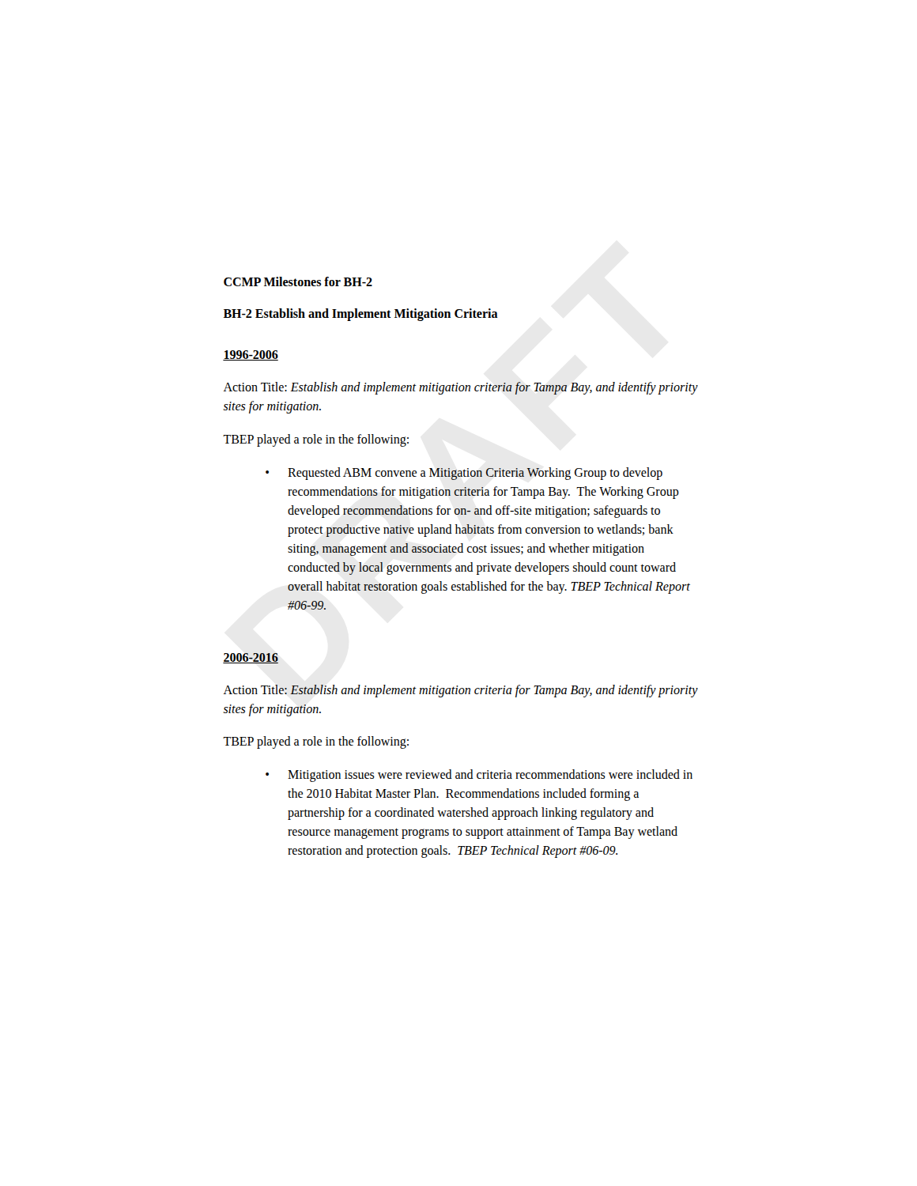DRAFT
CCMP Milestones for BH-2
BH-2 Establish and Implement Mitigation Criteria
1996-2006
Action Title: Establish and implement mitigation criteria for Tampa Bay, and identify priority sites for mitigation.
TBEP played a role in the following:
Requested ABM convene a Mitigation Criteria Working Group to develop recommendations for mitigation criteria for Tampa Bay. The Working Group developed recommendations for on- and off-site mitigation; safeguards to protect productive native upland habitats from conversion to wetlands; bank siting, management and associated cost issues; and whether mitigation conducted by local governments and private developers should count toward overall habitat restoration goals established for the bay. TBEP Technical Report #06-99.
2006-2016
Action Title: Establish and implement mitigation criteria for Tampa Bay, and identify priority sites for mitigation.
TBEP played a role in the following:
Mitigation issues were reviewed and criteria recommendations were included in the 2010 Habitat Master Plan. Recommendations included forming a partnership for a coordinated watershed approach linking regulatory and resource management programs to support attainment of Tampa Bay wetland restoration and protection goals. TBEP Technical Report #06-09.